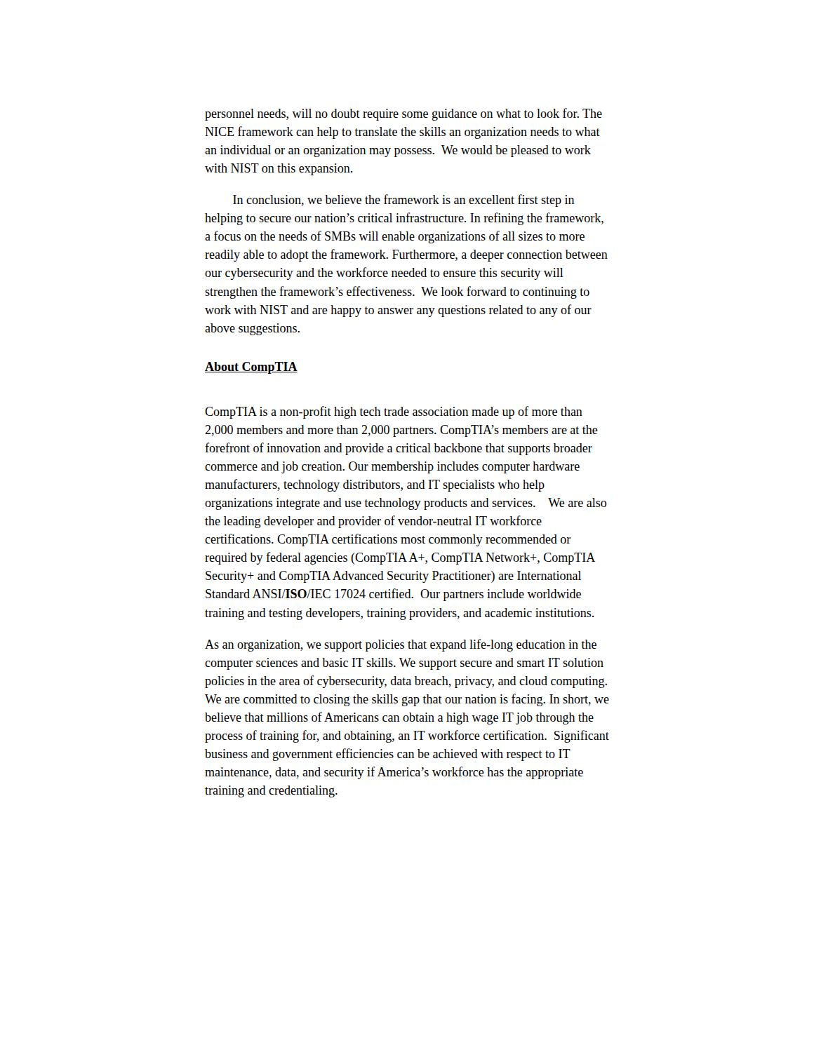personnel needs, will no doubt require some guidance on what to look for. The NICE framework can help to translate the skills an organization needs to what an individual or an organization may possess. We would be pleased to work with NIST on this expansion.
In conclusion, we believe the framework is an excellent first step in helping to secure our nation’s critical infrastructure. In refining the framework, a focus on the needs of SMBs will enable organizations of all sizes to more readily able to adopt the framework. Furthermore, a deeper connection between our cybersecurity and the workforce needed to ensure this security will strengthen the framework’s effectiveness. We look forward to continuing to work with NIST and are happy to answer any questions related to any of our above suggestions.
About CompTIA
CompTIA is a non-profit high tech trade association made up of more than 2,000 members and more than 2,000 partners. CompTIA’s members are at the forefront of innovation and provide a critical backbone that supports broader commerce and job creation. Our membership includes computer hardware manufacturers, technology distributors, and IT specialists who help organizations integrate and use technology products and services. We are also the leading developer and provider of vendor-neutral IT workforce certifications. CompTIA certifications most commonly recommended or required by federal agencies (CompTIA A+, CompTIA Network+, CompTIA Security+ and CompTIA Advanced Security Practitioner) are International Standard ANSI/ISO/IEC 17024 certified. Our partners include worldwide training and testing developers, training providers, and academic institutions.
As an organization, we support policies that expand life-long education in the computer sciences and basic IT skills. We support secure and smart IT solution policies in the area of cybersecurity, data breach, privacy, and cloud computing. We are committed to closing the skills gap that our nation is facing. In short, we believe that millions of Americans can obtain a high wage IT job through the process of training for, and obtaining, an IT workforce certification. Significant business and government efficiencies can be achieved with respect to IT maintenance, data, and security if America’s workforce has the appropriate training and credentialing.